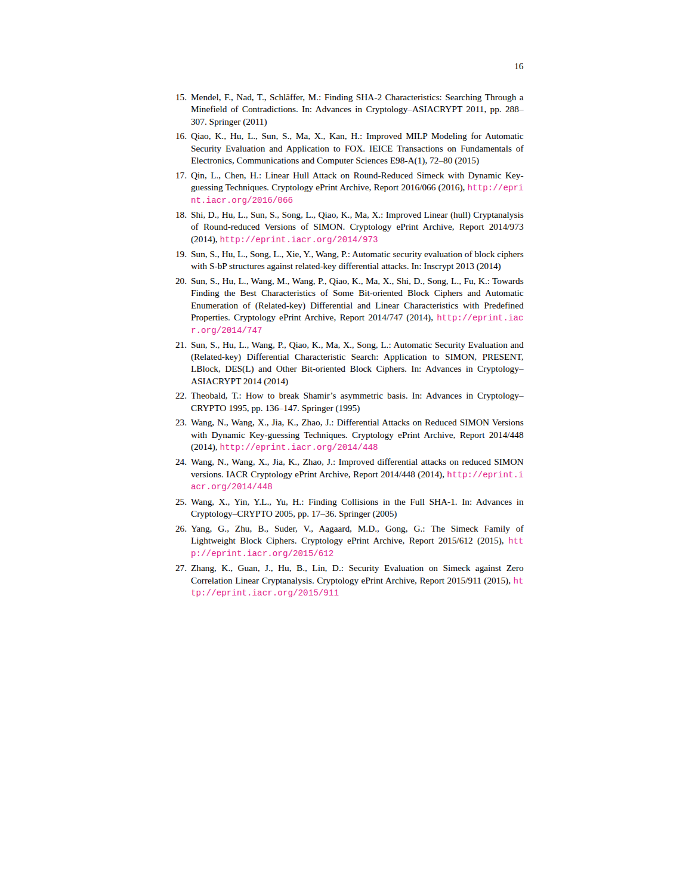16
Mendel, F., Nad, T., Schläffer, M.: Finding SHA-2 Characteristics: Searching Through a Minefield of Contradictions. In: Advances in Cryptology–ASIACRYPT 2011, pp. 288–307. Springer (2011)
Qiao, K., Hu, L., Sun, S., Ma, X., Kan, H.: Improved MILP Modeling for Automatic Security Evaluation and Application to FOX. IEICE Transactions on Fundamentals of Electronics, Communications and Computer Sciences E98-A(1), 72–80 (2015)
Qin, L., Chen, H.: Linear Hull Attack on Round-Reduced Simeck with Dynamic Key-guessing Techniques. Cryptology ePrint Archive, Report 2016/066 (2016), http://eprint.iacr.org/2016/066
Shi, D., Hu, L., Sun, S., Song, L., Qiao, K., Ma, X.: Improved Linear (hull) Cryptanalysis of Round-reduced Versions of SIMON. Cryptology ePrint Archive, Report 2014/973 (2014), http://eprint.iacr.org/2014/973
Sun, S., Hu, L., Song, L., Xie, Y., Wang, P.: Automatic security evaluation of block ciphers with S-bP structures against related-key differential attacks. In: Inscrypt 2013 (2014)
Sun, S., Hu, L., Wang, M., Wang, P., Qiao, K., Ma, X., Shi, D., Song, L., Fu, K.: Towards Finding the Best Characteristics of Some Bit-oriented Block Ciphers and Automatic Enumeration of (Related-key) Differential and Linear Characteristics with Predefined Properties. Cryptology ePrint Archive, Report 2014/747 (2014), http://eprint.iacr.org/2014/747
Sun, S., Hu, L., Wang, P., Qiao, K., Ma, X., Song, L.: Automatic Security Evaluation and (Related-key) Differential Characteristic Search: Application to SIMON, PRESENT, LBlock, DES(L) and Other Bit-oriented Block Ciphers. In: Advances in Cryptology–ASIACRYPT 2014 (2014)
Theobald, T.: How to break Shamir’s asymmetric basis. In: Advances in Cryptology–CRYPTO 1995, pp. 136–147. Springer (1995)
Wang, N., Wang, X., Jia, K., Zhao, J.: Differential Attacks on Reduced SIMON Versions with Dynamic Key-guessing Techniques. Cryptology ePrint Archive, Report 2014/448 (2014), http://eprint.iacr.org/2014/448
Wang, N., Wang, X., Jia, K., Zhao, J.: Improved differential attacks on reduced SIMON versions. IACR Cryptology ePrint Archive, Report 2014/448 (2014), http://eprint.iacr.org/2014/448
Wang, X., Yin, Y.L., Yu, H.: Finding Collisions in the Full SHA-1. In: Advances in Cryptology–CRYPTO 2005, pp. 17–36. Springer (2005)
Yang, G., Zhu, B., Suder, V., Aagaard, M.D., Gong, G.: The Simeck Family of Lightweight Block Ciphers. Cryptology ePrint Archive, Report 2015/612 (2015), http://eprint.iacr.org/2015/612
Zhang, K., Guan, J., Hu, B., Lin, D.: Security Evaluation on Simeck against Zero Correlation Linear Cryptanalysis. Cryptology ePrint Archive, Report 2015/911 (2015), http://eprint.iacr.org/2015/911